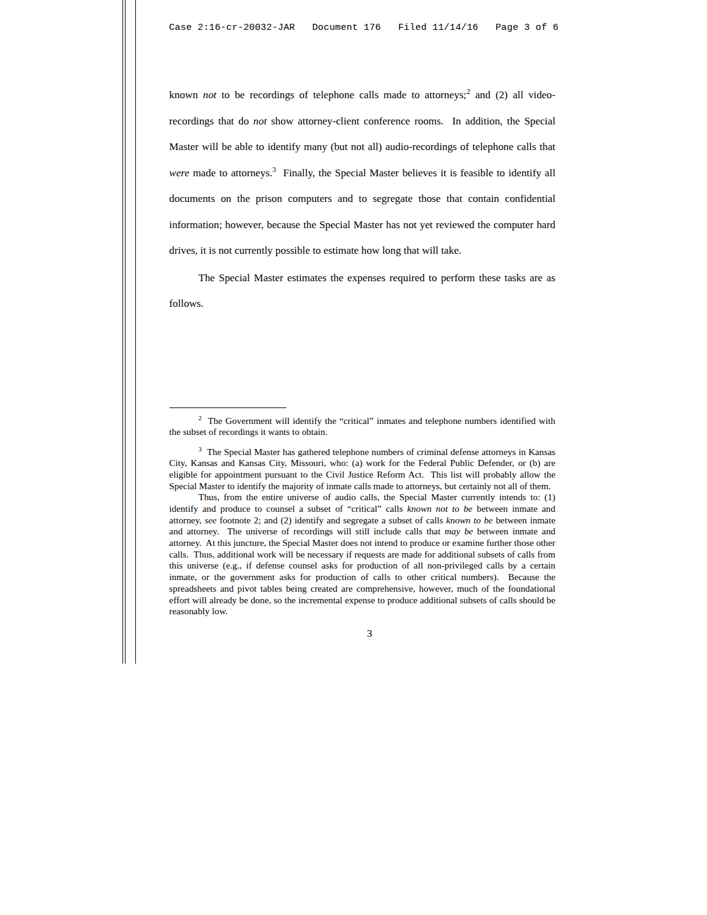Case 2:16-cr-20032-JAR Document 176 Filed 11/14/16 Page 3 of 6
known not to be recordings of telephone calls made to attorneys;2 and (2) all video-recordings that do not show attorney-client conference rooms. In addition, the Special Master will be able to identify many (but not all) audio-recordings of telephone calls that were made to attorneys.3 Finally, the Special Master believes it is feasible to identify all documents on the prison computers and to segregate those that contain confidential information; however, because the Special Master has not yet reviewed the computer hard drives, it is not currently possible to estimate how long that will take.
The Special Master estimates the expenses required to perform these tasks are as follows.
2 The Government will identify the “critical” inmates and telephone numbers identified with the subset of recordings it wants to obtain.
3 The Special Master has gathered telephone numbers of criminal defense attorneys in Kansas City, Kansas and Kansas City, Missouri, who: (a) work for the Federal Public Defender, or (b) are eligible for appointment pursuant to the Civil Justice Reform Act. This list will probably allow the Special Master to identify the majority of inmate calls made to attorneys, but certainly not all of them.
Thus, from the entire universe of audio calls, the Special Master currently intends to: (1) identify and produce to counsel a subset of “critical” calls known not to be between inmate and attorney, see footnote 2; and (2) identify and segregate a subset of calls known to be between inmate and attorney. The universe of recordings will still include calls that may be between inmate and attorney. At this juncture, the Special Master does not intend to produce or examine further those other calls. Thus, additional work will be necessary if requests are made for additional subsets of calls from this universe (e.g., if defense counsel asks for production of all non-privileged calls by a certain inmate, or the government asks for production of calls to other critical numbers). Because the spreadsheets and pivot tables being created are comprehensive, however, much of the foundational effort will already be done, so the incremental expense to produce additional subsets of calls should be reasonably low.
3